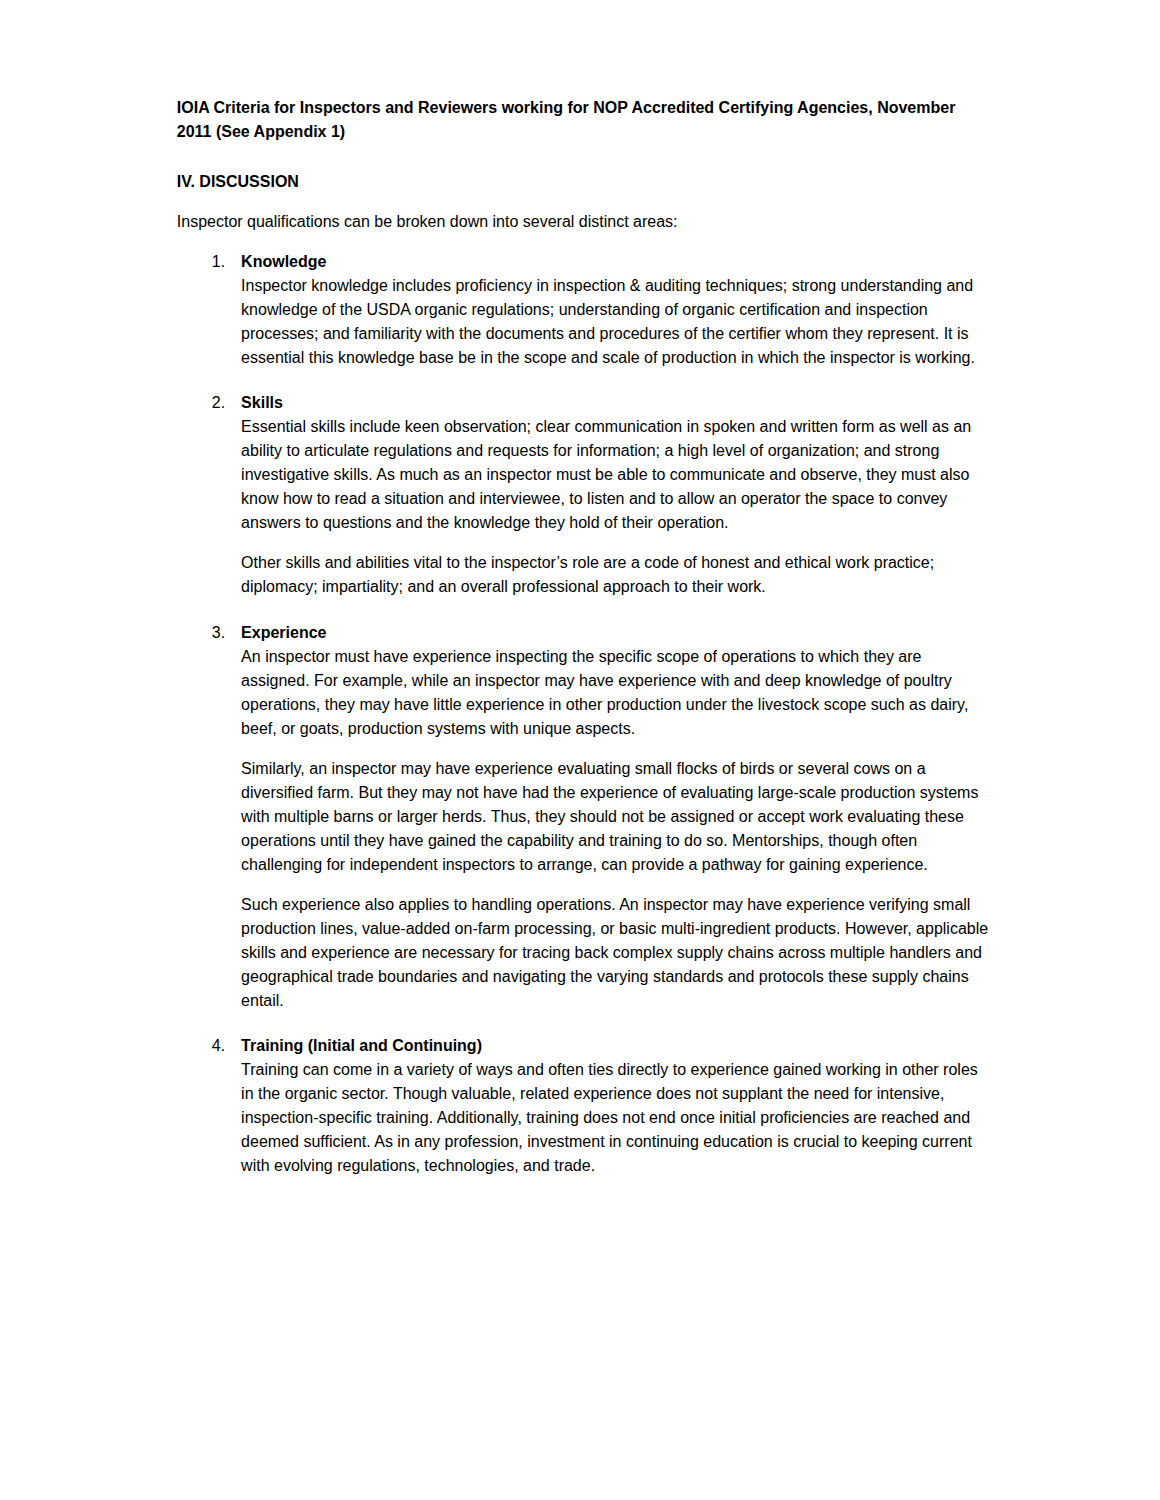IOIA Criteria for Inspectors and Reviewers working for NOP Accredited Certifying Agencies, November 2011 (See Appendix 1)
IV. DISCUSSION
Inspector qualifications can be broken down into several distinct areas:
Knowledge
Inspector knowledge includes proficiency in inspection & auditing techniques; strong understanding and knowledge of the USDA organic regulations; understanding of organic certification and inspection processes; and familiarity with the documents and procedures of the certifier whom they represent. It is essential this knowledge base be in the scope and scale of production in which the inspector is working.
Skills
Essential skills include keen observation; clear communication in spoken and written form as well as an ability to articulate regulations and requests for information; a high level of organization; and strong investigative skills. As much as an inspector must be able to communicate and observe, they must also know how to read a situation and interviewee, to listen and to allow an operator the space to convey answers to questions and the knowledge they hold of their operation.
Other skills and abilities vital to the inspector’s role are a code of honest and ethical work practice; diplomacy; impartiality; and an overall professional approach to their work.
Experience
An inspector must have experience inspecting the specific scope of operations to which they are assigned. For example, while an inspector may have experience with and deep knowledge of poultry operations, they may have little experience in other production under the livestock scope such as dairy, beef, or goats, production systems with unique aspects.
Similarly, an inspector may have experience evaluating small flocks of birds or several cows on a diversified farm. But they may not have had the experience of evaluating large-scale production systems with multiple barns or larger herds. Thus, they should not be assigned or accept work evaluating these operations until they have gained the capability and training to do so. Mentorships, though often challenging for independent inspectors to arrange, can provide a pathway for gaining experience.
Such experience also applies to handling operations. An inspector may have experience verifying small production lines, value-added on-farm processing, or basic multi-ingredient products. However, applicable skills and experience are necessary for tracing back complex supply chains across multiple handlers and geographical trade boundaries and navigating the varying standards and protocols these supply chains entail.
Training (Initial and Continuing)
Training can come in a variety of ways and often ties directly to experience gained working in other roles in the organic sector. Though valuable, related experience does not supplant the need for intensive, inspection-specific training. Additionally, training does not end once initial proficiencies are reached and deemed sufficient. As in any profession, investment in continuing education is crucial to keeping current with evolving regulations, technologies, and trade.